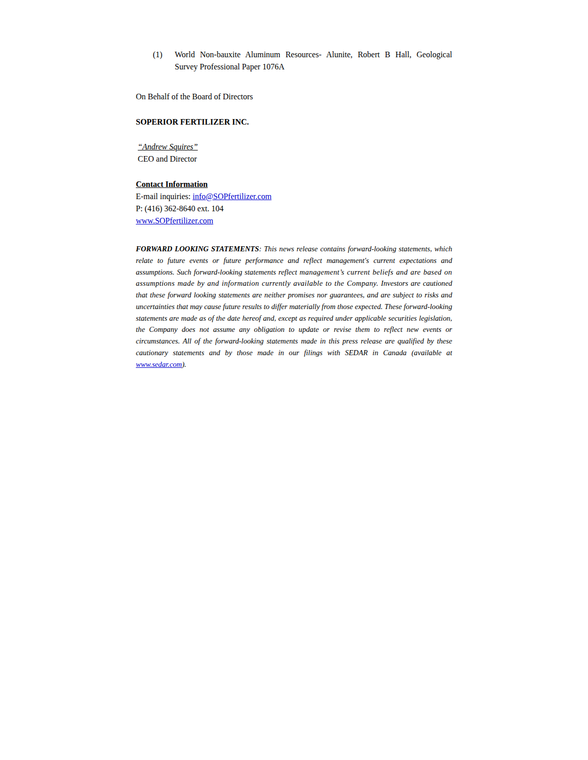(1)
World Non-bauxite Aluminum Resources- Alunite, Robert B Hall, Geological Survey Professional Paper 1076A
On Behalf of the Board of Directors
SOPERIOR FERTILIZER INC.
“Andrew Squires”
CEO and Director
Contact Information
E-mail inquiries: info@SOPfertilizer.com
P: (416) 362-8640 ext. 104
www.SOPfertilizer.com
FORWARD LOOKING STATEMENTS: This news release contains forward-looking statements, which relate to future events or future performance and reflect management's current expectations and assumptions. Such forward-looking statements reflect management’s current beliefs and are based on assumptions made by and information currently available to the Company. Investors are cautioned that these forward looking statements are neither promises nor guarantees, and are subject to risks and uncertainties that may cause future results to differ materially from those expected. These forward-looking statements are made as of the date hereof and, except as required under applicable securities legislation, the Company does not assume any obligation to update or revise them to reflect new events or circumstances. All of the forward-looking statements made in this press release are qualified by these cautionary statements and by those made in our filings with SEDAR in Canada (available at www.sedar.com).